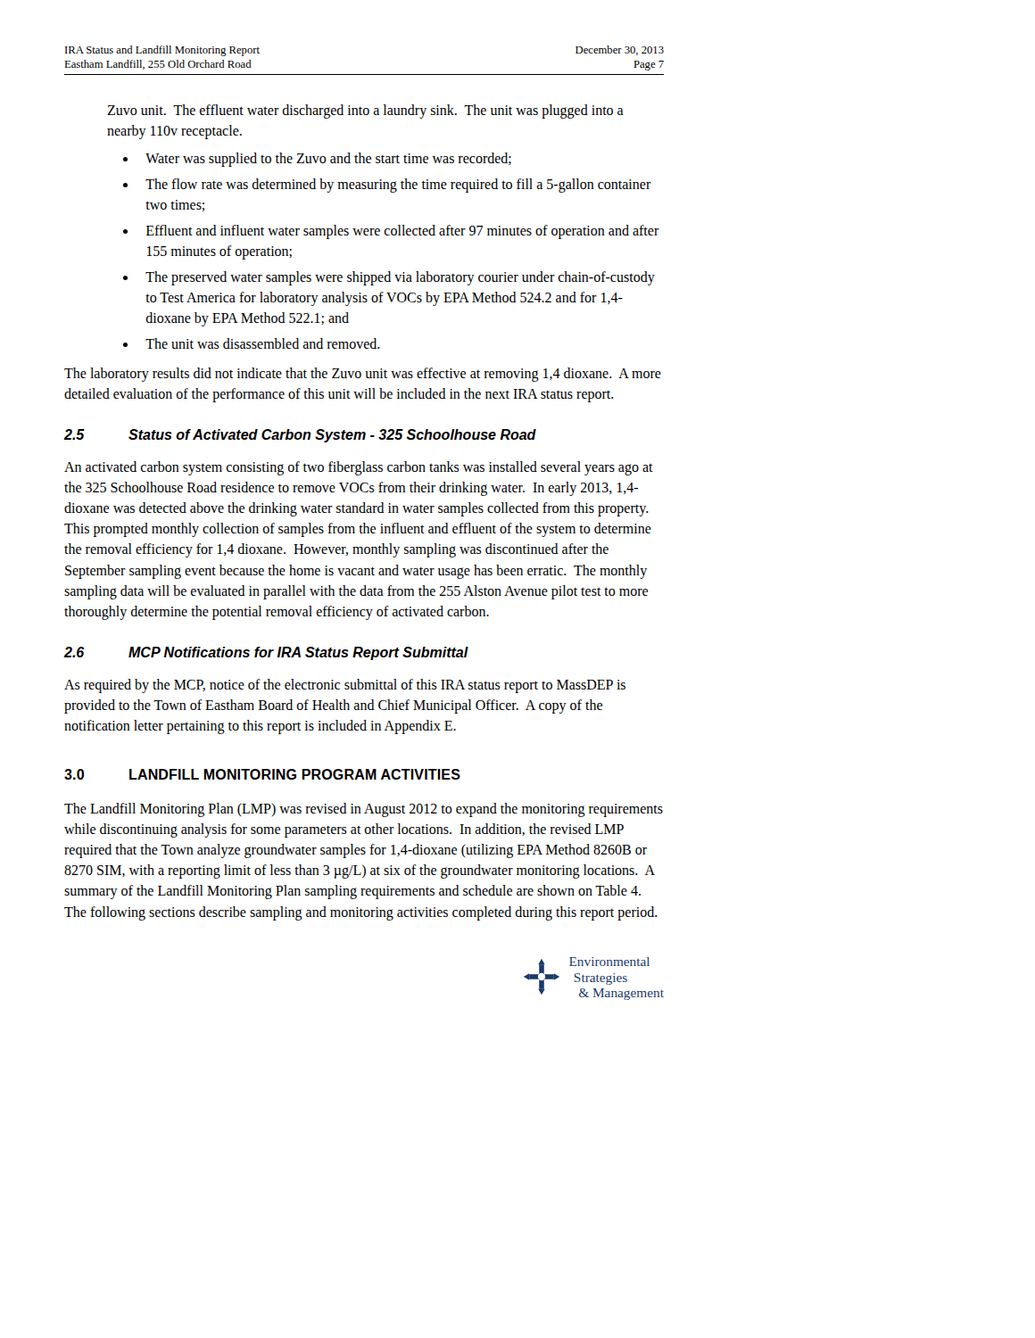IRA Status and Landfill Monitoring Report
Eastham Landfill, 255 Old Orchard Road
December 30, 2013
Page 7
Zuvo unit. The effluent water discharged into a laundry sink. The unit was plugged into a nearby 110v receptacle.
Water was supplied to the Zuvo and the start time was recorded;
The flow rate was determined by measuring the time required to fill a 5-gallon container two times;
Effluent and influent water samples were collected after 97 minutes of operation and after 155 minutes of operation;
The preserved water samples were shipped via laboratory courier under chain-of-custody to Test America for laboratory analysis of VOCs by EPA Method 524.2 and for 1,4-dioxane by EPA Method 522.1; and
The unit was disassembled and removed.
The laboratory results did not indicate that the Zuvo unit was effective at removing 1,4 dioxane. A more detailed evaluation of the performance of this unit will be included in the next IRA status report.
2.5 Status of Activated Carbon System - 325 Schoolhouse Road
An activated carbon system consisting of two fiberglass carbon tanks was installed several years ago at the 325 Schoolhouse Road residence to remove VOCs from their drinking water. In early 2013, 1,4-dioxane was detected above the drinking water standard in water samples collected from this property. This prompted monthly collection of samples from the influent and effluent of the system to determine the removal efficiency for 1,4 dioxane. However, monthly sampling was discontinued after the September sampling event because the home is vacant and water usage has been erratic. The monthly sampling data will be evaluated in parallel with the data from the 255 Alston Avenue pilot test to more thoroughly determine the potential removal efficiency of activated carbon.
2.6 MCP Notifications for IRA Status Report Submittal
As required by the MCP, notice of the electronic submittal of this IRA status report to MassDEP is provided to the Town of Eastham Board of Health and Chief Municipal Officer. A copy of the notification letter pertaining to this report is included in Appendix E.
3.0 LANDFILL MONITORING PROGRAM ACTIVITIES
The Landfill Monitoring Plan (LMP) was revised in August 2012 to expand the monitoring requirements while discontinuing analysis for some parameters at other locations. In addition, the revised LMP required that the Town analyze groundwater samples for 1,4-dioxane (utilizing EPA Method 8260B or 8270 SIM, with a reporting limit of less than 3 µg/L) at six of the groundwater monitoring locations. A summary of the Landfill Monitoring Plan sampling requirements and schedule are shown on Table 4. The following sections describe sampling and monitoring activities completed during this report period.
Environmental Strategies & Management